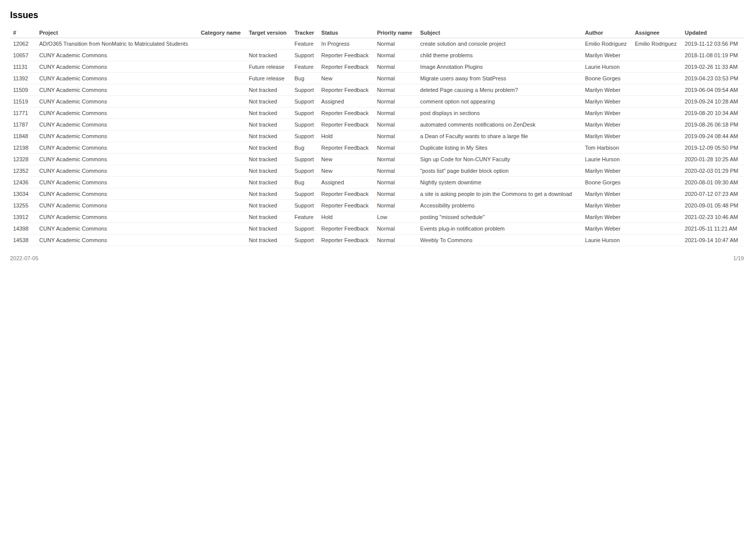Issues
| # | Project | Category name | Target version | Tracker | Status | Priority name | Subject | Author | Assignee | Updated |
| --- | --- | --- | --- | --- | --- | --- | --- | --- | --- | --- |
| 12062 | AD/O365 Transition from NonMatric to Matriculated Students | | | Feature | In Progress | Normal | create solution and console project | Emilio Rodriguez | Emilio Rodriguez | 2019-11-12 03:56 PM |
| 10657 | CUNY Academic Commons | | Not tracked | Support | Reporter Feedback | Normal | child theme problems | Marilyn Weber | | 2018-11-08 01:19 PM |
| 11131 | CUNY Academic Commons | | Future release | Feature | Reporter Feedback | Normal | Image Annotation Plugins | Laurie Hurson | | 2019-02-26 11:33 AM |
| 11392 | CUNY Academic Commons | | Future release | Bug | New | Normal | Migrate users away from StatPress | Boone Gorges | | 2019-04-23 03:53 PM |
| 11509 | CUNY Academic Commons | | Not tracked | Support | Reporter Feedback | Normal | deleted Page causing a Menu problem? | Marilyn Weber | | 2019-06-04 09:54 AM |
| 11519 | CUNY Academic Commons | | Not tracked | Support | Assigned | Normal | comment option not appearing | Marilyn Weber | | 2019-09-24 10:28 AM |
| 11771 | CUNY Academic Commons | | Not tracked | Support | Reporter Feedback | Normal | post displays in sections | Marilyn Weber | | 2019-08-20 10:34 AM |
| 11787 | CUNY Academic Commons | | Not tracked | Support | Reporter Feedback | Normal | automated comments notifications on ZenDesk | Marilyn Weber | | 2019-08-26 06:18 PM |
| 11848 | CUNY Academic Commons | | Not tracked | Support | Hold | Normal | a Dean of Faculty wants to share a large file | Marilyn Weber | | 2019-09-24 08:44 AM |
| 12198 | CUNY Academic Commons | | Not tracked | Bug | Reporter Feedback | Normal | Duplicate listing in My Sites | Tom Harbison | | 2019-12-09 05:50 PM |
| 12328 | CUNY Academic Commons | | Not tracked | Support | New | Normal | Sign up Code for Non-CUNY Faculty | Laurie Hurson | | 2020-01-28 10:25 AM |
| 12352 | CUNY Academic Commons | | Not tracked | Support | New | Normal | "posts list" page builder block option | Marilyn Weber | | 2020-02-03 01:29 PM |
| 12436 | CUNY Academic Commons | | Not tracked | Bug | Assigned | Normal | Nightly system downtime | Boone Gorges | | 2020-08-01 09:30 AM |
| 13034 | CUNY Academic Commons | | Not tracked | Support | Reporter Feedback | Normal | a site is asking people to join the Commons to get a download | Marilyn Weber | | 2020-07-12 07:23 AM |
| 13255 | CUNY Academic Commons | | Not tracked | Support | Reporter Feedback | Normal | Accessibility problems | Marilyn Weber | | 2020-09-01 05:48 PM |
| 13912 | CUNY Academic Commons | | Not tracked | Feature | Hold | Low | posting "missed schedule" | Marilyn Weber | | 2021-02-23 10:46 AM |
| 14398 | CUNY Academic Commons | | Not tracked | Support | Reporter Feedback | Normal | Events plug-in notification problem | Marilyn Weber | | 2021-05-11 11:21 AM |
| 14538 | CUNY Academic Commons | | Not tracked | Support | Reporter Feedback | Normal | Weebly To Commons | Laurie Hurson | | 2021-09-14 10:47 AM |
2022-07-05 1/19